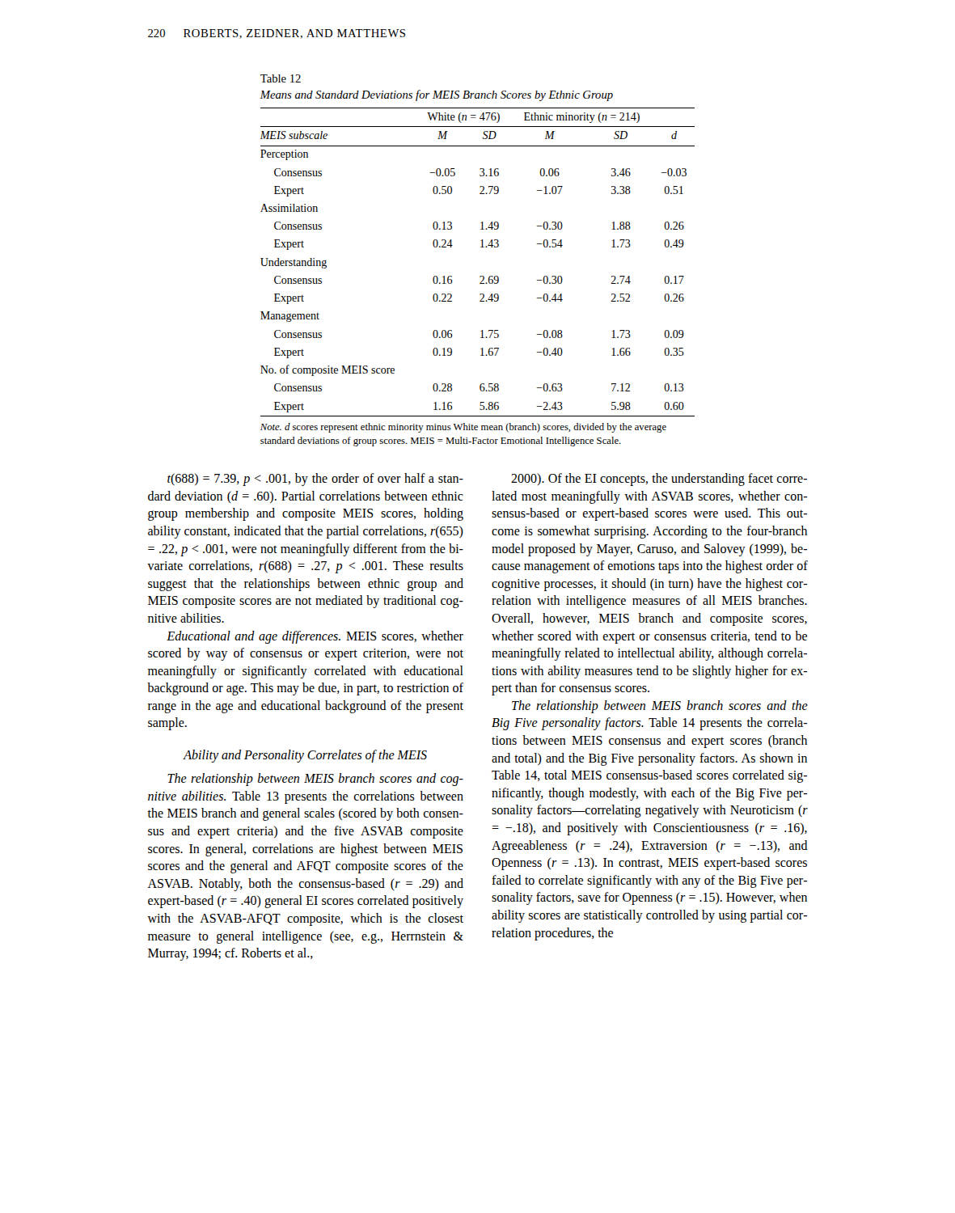220 ROBERTS, ZEIDNER, AND MATTHEWS
Table 12 Means and Standard Deviations for MEIS Branch Scores by Ethnic Group
| | White ( n = 476) | Ethnic minority ( n = 214) | |
| --- | --- | --- | --- |
| MEIS subscale | M | SD | M | SD | d |
| Perception | | | | | |
| Consensus | −0.05 | 3.16 | 0.06 | 3.46 | −0.03 |
| Expert | 0.50 | 2.79 | −1.07 | 3.38 | 0.51 |
| Assimilation | | | | | |
| Consensus | 0.13 | 1.49 | −0.30 | 1.88 | 0.26 |
| Expert | 0.24 | 1.43 | −0.54 | 1.73 | 0.49 |
| Understanding | | | | | |
| Consensus | 0.16 | 2.69 | −0.30 | 2.74 | 0.17 |
| Expert | 0.22 | 2.49 | −0.44 | 2.52 | 0.26 |
| Management | | | | | |
| Consensus | 0.06 | 1.75 | −0.08 | 1.73 | 0.09 |
| Expert | 0.19 | 1.67 | −0.40 | 1.66 | 0.35 |
| No. of composite MEIS score | | | | | |
| Consensus | 0.28 | 6.58 | −0.63 | 7.12 | 0.13 |
| Expert | 1.16 | 5.86 | −2.43 | 5.98 | 0.60 |
Note. d scores represent ethnic minority minus White mean (branch) scores, divided by the average standard deviations of group scores. MEIS = Multi-Factor Emotional Intelligence Scale.
t(688) = 7.39, p < .001, by the order of over half a standard deviation (d = .60). Partial correlations between ethnic group membership and composite MEIS scores, holding ability constant, indicated that the partial correlations, r(655) = .22, p < .001, were not meaningfully different from the bivariate correlations, r(688) = .27, p < .001. These results suggest that the relationships between ethnic group and MEIS composite scores are not mediated by traditional cognitive abilities.
Educational and age differences. MEIS scores, whether scored by way of consensus or expert criterion, were not meaningfully or significantly correlated with educational background or age. This may be due, in part, to restriction of range in the age and educational background of the present sample.
Ability and Personality Correlates of the MEIS
The relationship between MEIS branch scores and cognitive abilities. Table 13 presents the correlations between the MEIS branch and general scales (scored by both consensus and expert criteria) and the five ASVAB composite scores. In general, correlations are highest between MEIS scores and the general and AFQT composite scores of the ASVAB. Notably, both the consensus-based (r = .29) and expert-based (r = .40) general EI scores correlated positively with the ASVAB-AFQT composite, which is the closest measure to general intelligence (see, e.g., Herrnstein & Murray, 1994; cf. Roberts et al.,
2000). Of the EI concepts, the understanding facet correlated most meaningfully with ASVAB scores, whether consensus-based or expert-based scores were used. This outcome is somewhat surprising. According to the four-branch model proposed by Mayer, Caruso, and Salovey (1999), because management of emotions taps into the highest order of cognitive processes, it should (in turn) have the highest correlation with intelligence measures of all MEIS branches. Overall, however, MEIS branch and composite scores, whether scored with expert or consensus criteria, tend to be meaningfully related to intellectual ability, although correlations with ability measures tend to be slightly higher for expert than for consensus scores.
The relationship between MEIS branch scores and the Big Five personality factors. Table 14 presents the correlations between MEIS consensus and expert scores (branch and total) and the Big Five personality factors. As shown in Table 14, total MEIS consensus-based scores correlated significantly, though modestly, with each of the Big Five personality factors—correlating negatively with Neuroticism (r = −.18), and positively with Conscientiousness (r = .16), Agreeableness (r = .24), Extraversion (r = −.13), and Openness (r = .13). In contrast, MEIS expert-based scores failed to correlate significantly with any of the Big Five personality factors, save for Openness (r = .15). However, when ability scores are statistically controlled by using partial correlation procedures, the